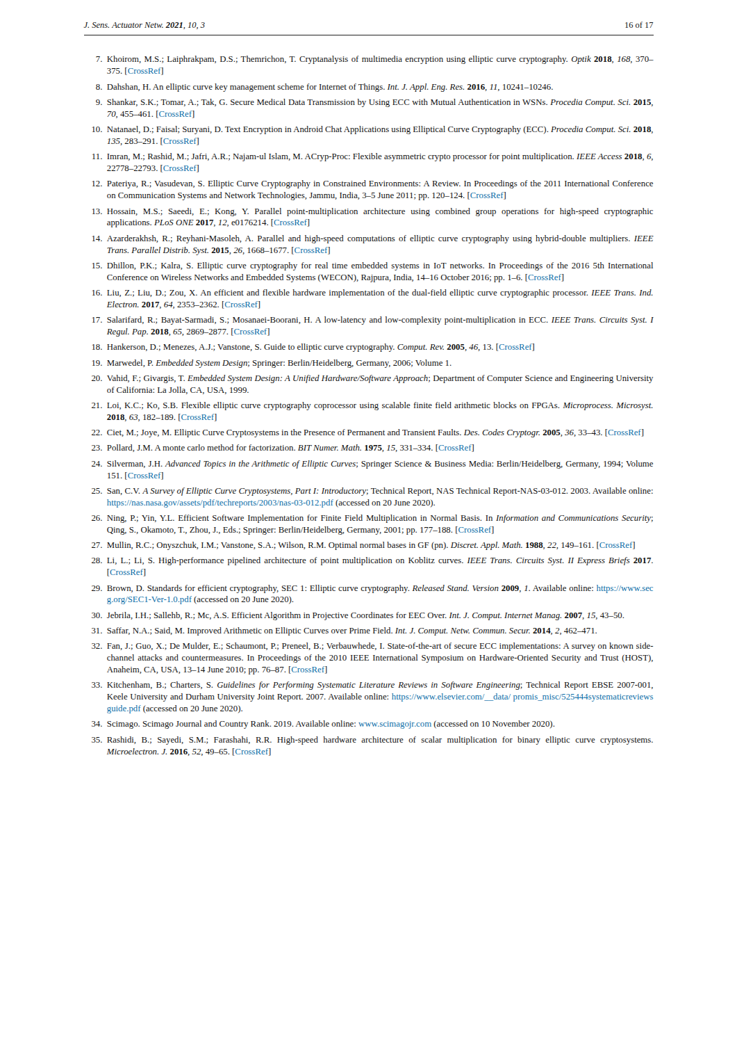J. Sens. Actuator Netw. 2021, 10, 3 16 of 17
7. Khoirom, M.S.; Laiphrakpam, D.S.; Themrichon, T. Cryptanalysis of multimedia encryption using elliptic curve cryptography. Optik 2018, 168, 370–375. [CrossRef]
8. Dahshan, H. An elliptic curve key management scheme for Internet of Things. Int. J. Appl. Eng. Res. 2016, 11, 10241–10246.
9. Shankar, S.K.; Tomar, A.; Tak, G. Secure Medical Data Transmission by Using ECC with Mutual Authentication in WSNs. Procedia Comput. Sci. 2015, 70, 455–461. [CrossRef]
10. Natanael, D.; Faisal; Suryani, D. Text Encryption in Android Chat Applications using Elliptical Curve Cryptography (ECC). Procedia Comput. Sci. 2018, 135, 283–291. [CrossRef]
11. Imran, M.; Rashid, M.; Jafri, A.R.; Najam-ul Islam, M. ACryp-Proc: Flexible asymmetric crypto processor for point multiplication. IEEE Access 2018, 6, 22778–22793. [CrossRef]
12. Pateriya, R.; Vasudevan, S. Elliptic Curve Cryptography in Constrained Environments: A Review. In Proceedings of the 2011 International Conference on Communication Systems and Network Technologies, Jammu, India, 3–5 June 2011; pp. 120–124. [CrossRef]
13. Hossain, M.S.; Saeedi, E.; Kong, Y. Parallel point-multiplication architecture using combined group operations for high-speed cryptographic applications. PLoS ONE 2017, 12, e0176214. [CrossRef]
14. Azarderakhsh, R.; Reyhani-Masoleh, A. Parallel and high-speed computations of elliptic curve cryptography using hybrid-double multipliers. IEEE Trans. Parallel Distrib. Syst. 2015, 26, 1668–1677. [CrossRef]
15. Dhillon, P.K.; Kalra, S. Elliptic curve cryptography for real time embedded systems in IoT networks. In Proceedings of the 2016 5th International Conference on Wireless Networks and Embedded Systems (WECON), Rajpura, India, 14–16 October 2016; pp. 1–6. [CrossRef]
16. Liu, Z.; Liu, D.; Zou, X. An efficient and flexible hardware implementation of the dual-field elliptic curve cryptographic processor. IEEE Trans. Ind. Electron. 2017, 64, 2353–2362. [CrossRef]
17. Salarifard, R.; Bayat-Sarmadi, S.; Mosanaei-Boorani, H. A low-latency and low-complexity point-multiplication in ECC. IEEE Trans. Circuits Syst. I Regul. Pap. 2018, 65, 2869–2877. [CrossRef]
18. Hankerson, D.; Menezes, A.J.; Vanstone, S. Guide to elliptic curve cryptography. Comput. Rev. 2005, 46, 13. [CrossRef]
19. Marwedel, P. Embedded System Design; Springer: Berlin/Heidelberg, Germany, 2006; Volume 1.
20. Vahid, F.; Givargis, T. Embedded System Design: A Unified Hardware/Software Approach; Department of Computer Science and Engineering University of California: La Jolla, CA, USA, 1999.
21. Loi, K.C.; Ko, S.B. Flexible elliptic curve cryptography coprocessor using scalable finite field arithmetic blocks on FPGAs. Microprocess. Microsyst. 2018, 63, 182–189. [CrossRef]
22. Ciet, M.; Joye, M. Elliptic Curve Cryptosystems in the Presence of Permanent and Transient Faults. Des. Codes Cryptogr. 2005, 36, 33–43. [CrossRef]
23. Pollard, J.M. A monte carlo method for factorization. BIT Numer. Math. 1975, 15, 331–334. [CrossRef]
24. Silverman, J.H. Advanced Topics in the Arithmetic of Elliptic Curves; Springer Science & Business Media: Berlin/Heidelberg, Germany, 1994; Volume 151. [CrossRef]
25. San, C.V. A Survey of Elliptic Curve Cryptosystems, Part I: Introductory; Technical Report, NAS Technical Report-NAS-03-012. 2003. Available online: https://nas.nasa.gov/assets/pdf/techreports/2003/nas-03-012.pdf (accessed on 20 June 2020).
26. Ning, P.; Yin, Y.L. Efficient Software Implementation for Finite Field Multiplication in Normal Basis. In Information and Communications Security; Qing, S., Okamoto, T., Zhou, J., Eds.; Springer: Berlin/Heidelberg, Germany, 2001; pp. 177–188. [CrossRef]
27. Mullin, R.C.; Onyszchuk, I.M.; Vanstone, S.A.; Wilson, R.M. Optimal normal bases in GF (pn). Discret. Appl. Math. 1988, 22, 149–161. [CrossRef]
28. Li, L.; Li, S. High-performance pipelined architecture of point multiplication on Koblitz curves. IEEE Trans. Circuits Syst. II Express Briefs 2017. [CrossRef]
29. Brown, D. Standards for efficient cryptography, SEC 1: Elliptic curve cryptography. Released Stand. Version 2009, 1. Available online: https://www.secg.org/SEC1-Ver-1.0.pdf (accessed on 20 June 2020).
30. Jebrila, I.H.; Sallehb, R.; Mc, A.S. Efficient Algorithm in Projective Coordinates for EEC Over. Int. J. Comput. Internet Manag. 2007, 15, 43–50.
31. Saffar, N.A.; Said, M. Improved Arithmetic on Elliptic Curves over Prime Field. Int. J. Comput. Netw. Commun. Secur. 2014, 2, 462–471.
32. Fan, J.; Guo, X.; De Mulder, E.; Schaumont, P.; Preneel, B.; Verbauwhede, I. State-of-the-art of secure ECC implementations: A survey on known side-channel attacks and countermeasures. In Proceedings of the 2010 IEEE International Symposium on Hardware-Oriented Security and Trust (HOST), Anaheim, CA, USA, 13–14 June 2010; pp. 76–87. [CrossRef]
33. Kitchenham, B.; Charters, S. Guidelines for Performing Systematic Literature Reviews in Software Engineering; Technical Report EBSE 2007-001, Keele University and Durham University Joint Report. 2007. Available online: https://www.elsevier.com/__data/ promis_misc/525444systematicreviewsguide.pdf (accessed on 20 June 2020).
34. Scimago. Scimago Journal and Country Rank. 2019. Available online: www.scimagojr.com (accessed on 10 November 2020).
35. Rashidi, B.; Sayedi, S.M.; Farashahi, R.R. High-speed hardware architecture of scalar multiplication for binary elliptic curve cryptosystems. Microelectron. J. 2016, 52, 49–65. [CrossRef]